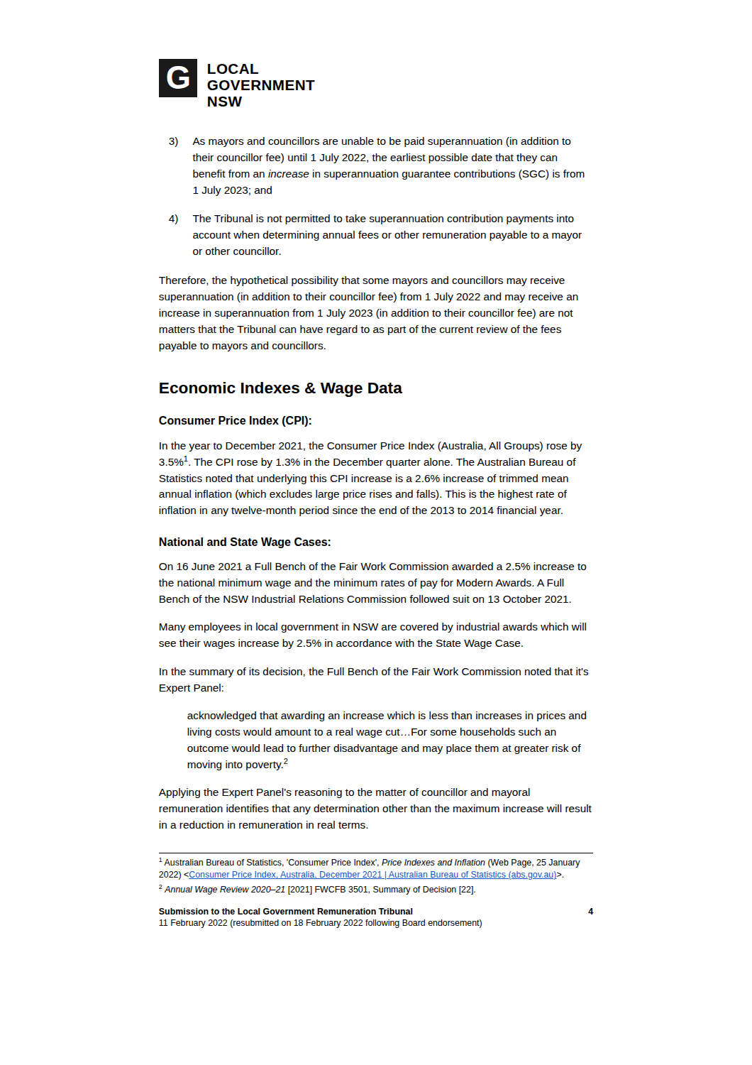G
LOCAL
GOVERNMENT
NSW
3) As mayors and councillors are unable to be paid superannuation (in addition to their councillor fee) until 1 July 2022, the earliest possible date that they can benefit from an increase in superannuation guarantee contributions (SGC) is from 1 July 2023; and
4) The Tribunal is not permitted to take superannuation contribution payments into account when determining annual fees or other remuneration payable to a mayor or other councillor.
Therefore, the hypothetical possibility that some mayors and councillors may receive superannuation (in addition to their councillor fee) from 1 July 2022 and may receive an increase in superannuation from 1 July 2023 (in addition to their councillor fee) are not matters that the Tribunal can have regard to as part of the current review of the fees payable to mayors and councillors.
Economic Indexes & Wage Data
Consumer Price Index (CPI):
In the year to December 2021, the Consumer Price Index (Australia, All Groups) rose by 3.5%1. The CPI rose by 1.3% in the December quarter alone. The Australian Bureau of Statistics noted that underlying this CPI increase is a 2.6% increase of trimmed mean annual inflation (which excludes large price rises and falls). This is the highest rate of inflation in any twelve-month period since the end of the 2013 to 2014 financial year.
National and State Wage Cases:
On 16 June 2021 a Full Bench of the Fair Work Commission awarded a 2.5% increase to the national minimum wage and the minimum rates of pay for Modern Awards. A Full Bench of the NSW Industrial Relations Commission followed suit on 13 October 2021.
Many employees in local government in NSW are covered by industrial awards which will see their wages increase by 2.5% in accordance with the State Wage Case.
In the summary of its decision, the Full Bench of the Fair Work Commission noted that it's Expert Panel:
acknowledged that awarding an increase which is less than increases in prices and living costs would amount to a real wage cut…For some households such an outcome would lead to further disadvantage and may place them at greater risk of moving into poverty.2
Applying the Expert Panel's reasoning to the matter of councillor and mayoral remuneration identifies that any determination other than the maximum increase will result in a reduction in remuneration in real terms.
1 Australian Bureau of Statistics, 'Consumer Price Index', Price Indexes and Inflation (Web Page, 25 January 2022) <Consumer Price Index, Australia, December 2021 | Australian Bureau of Statistics (abs.gov.au)>.
2 Annual Wage Review 2020–21 [2021] FWCFB 3501, Summary of Decision [22].
Submission to the Local Government Remuneration Tribunal 4
11 February 2022 (resubmitted on 18 February 2022 following Board endorsement)